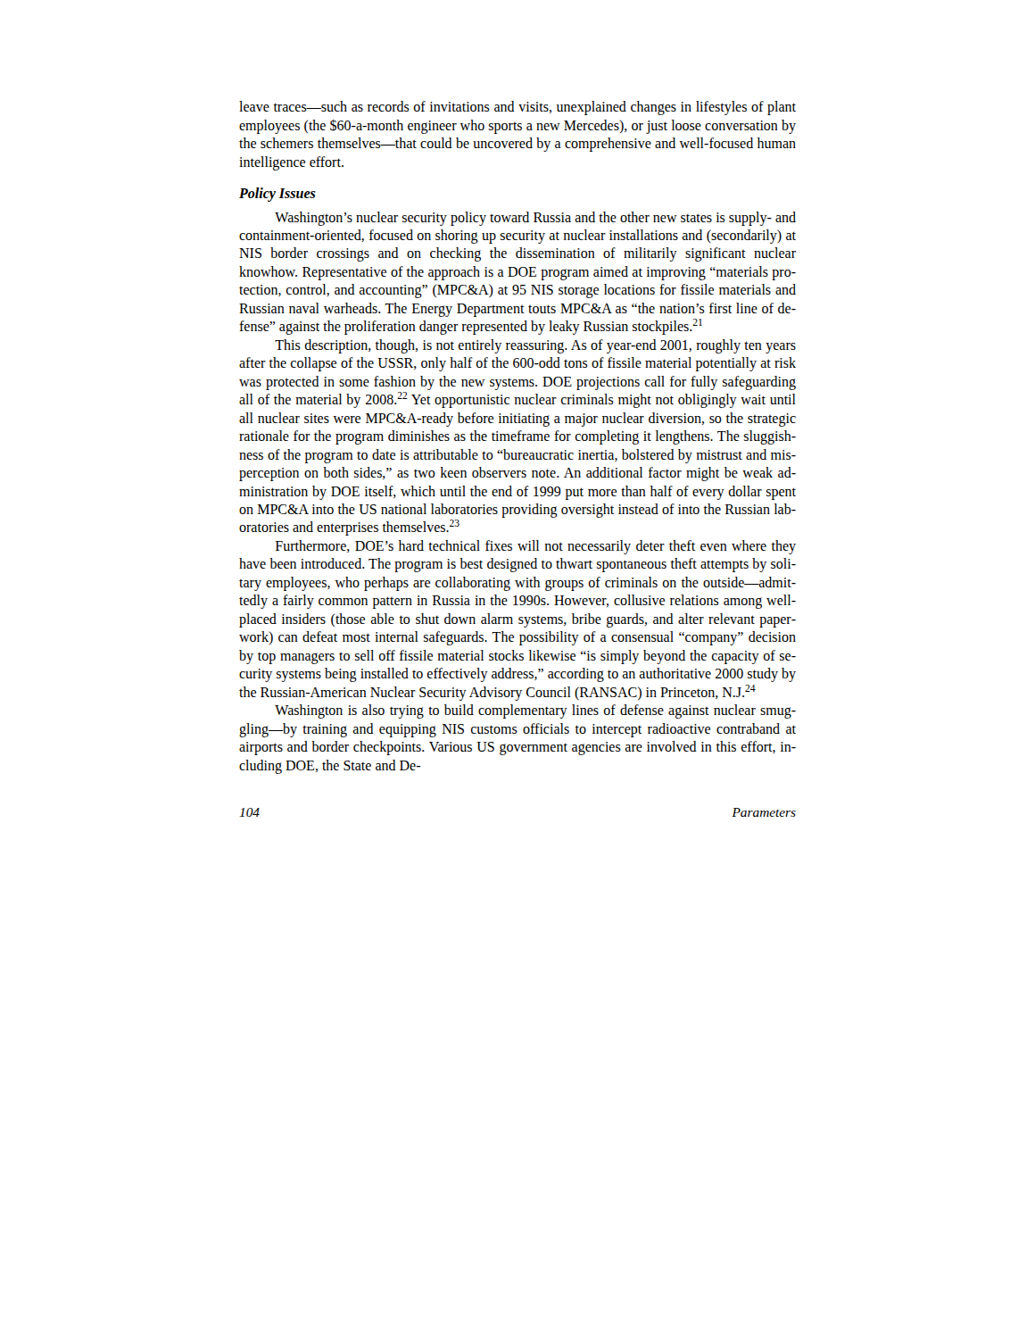leave traces—such as records of invitations and visits, unexplained changes in lifestyles of plant employees (the $60-a-month engineer who sports a new Mercedes), or just loose conversation by the schemers themselves—that could be uncovered by a comprehensive and well-focused human intelligence effort.
Policy Issues
Washington’s nuclear security policy toward Russia and the other new states is supply- and containment-oriented, focused on shoring up security at nuclear installations and (secondarily) at NIS border crossings and on checking the dissemination of militarily significant nuclear knowhow. Representative of the approach is a DOE program aimed at improving “materials protection, control, and accounting” (MPC&A) at 95 NIS storage locations for fissile materials and Russian naval warheads. The Energy Department touts MPC&A as “the nation’s first line of defense” against the proliferation danger represented by leaky Russian stockpiles.21
This description, though, is not entirely reassuring. As of year-end 2001, roughly ten years after the collapse of the USSR, only half of the 600-odd tons of fissile material potentially at risk was protected in some fashion by the new systems. DOE projections call for fully safeguarding all of the material by 2008.22 Yet opportunistic nuclear criminals might not obligingly wait until all nuclear sites were MPC&A-ready before initiating a major nuclear diversion, so the strategic rationale for the program diminishes as the timeframe for completing it lengthens. The sluggishness of the program to date is attributable to “bureaucratic inertia, bolstered by mistrust and misperception on both sides,” as two keen observers note. An additional factor might be weak administration by DOE itself, which until the end of 1999 put more than half of every dollar spent on MPC&A into the US national laboratories providing oversight instead of into the Russian laboratories and enterprises themselves.23
Furthermore, DOE’s hard technical fixes will not necessarily deter theft even where they have been introduced. The program is best designed to thwart spontaneous theft attempts by solitary employees, who perhaps are collaborating with groups of criminals on the outside—admittedly a fairly common pattern in Russia in the 1990s. However, collusive relations among well-placed insiders (those able to shut down alarm systems, bribe guards, and alter relevant paperwork) can defeat most internal safeguards. The possibility of a consensual “company” decision by top managers to sell off fissile material stocks likewise “is simply beyond the capacity of security systems being installed to effectively address,” according to an authoritative 2000 study by the Russian-American Nuclear Security Advisory Council (RANSAC) in Princeton, N.J.24
Washington is also trying to build complementary lines of defense against nuclear smuggling—by training and equipping NIS customs officials to intercept radioactive contraband at airports and border checkpoints. Various US government agencies are involved in this effort, including DOE, the State and De-
104 Parameters